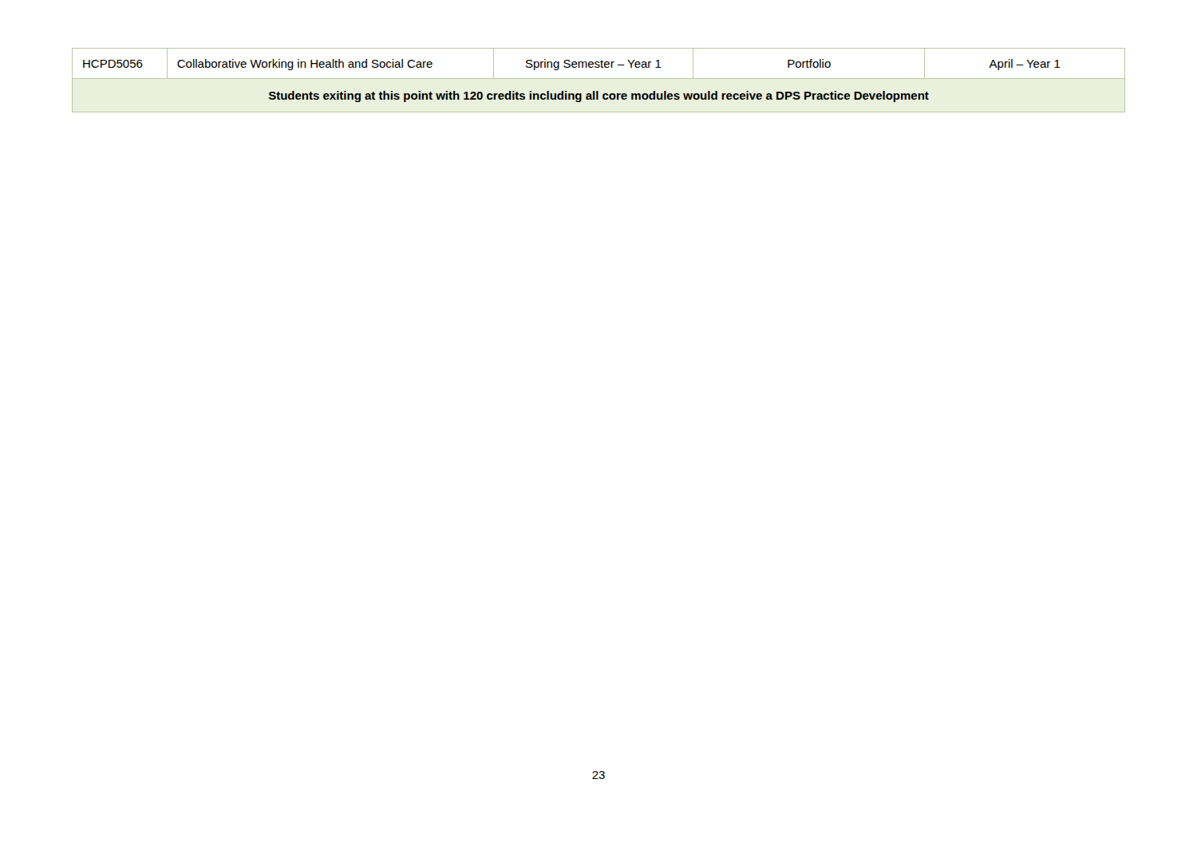| HCPD5056 | Collaborative Working in Health and Social Care | Spring Semester – Year 1 | Portfolio | April – Year 1 |
| Students exiting at this point with 120 credits including all core modules would receive a DPS Practice Development |
23